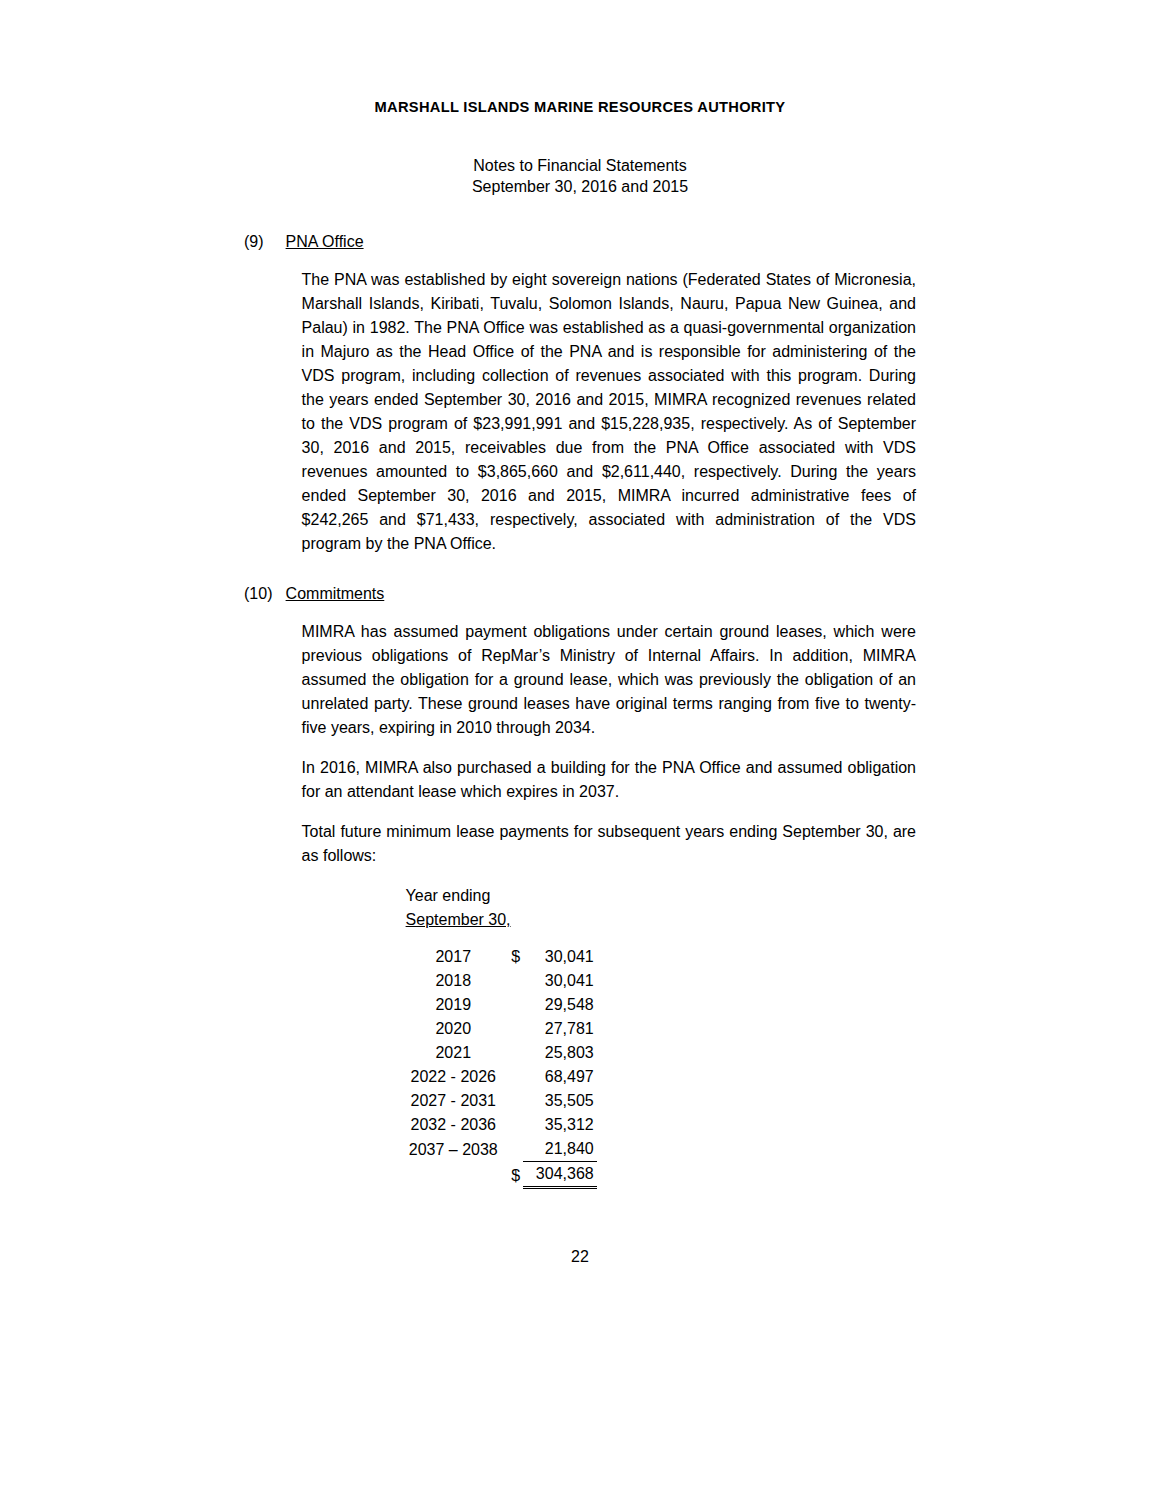MARSHALL ISLANDS MARINE RESOURCES AUTHORITY
Notes to Financial Statements
September 30, 2016 and 2015
(9) PNA Office
The PNA was established by eight sovereign nations (Federated States of Micronesia, Marshall Islands, Kiribati, Tuvalu, Solomon Islands, Nauru, Papua New Guinea, and Palau) in 1982. The PNA Office was established as a quasi-governmental organization in Majuro as the Head Office of the PNA and is responsible for administering of the VDS program, including collection of revenues associated with this program. During the years ended September 30, 2016 and 2015, MIMRA recognized revenues related to the VDS program of $23,991,991 and $15,228,935, respectively. As of September 30, 2016 and 2015, receivables due from the PNA Office associated with VDS revenues amounted to $3,865,660 and $2,611,440, respectively. During the years ended September 30, 2016 and 2015, MIMRA incurred administrative fees of $242,265 and $71,433, respectively, associated with administration of the VDS program by the PNA Office.
(10) Commitments
MIMRA has assumed payment obligations under certain ground leases, which were previous obligations of RepMar’s Ministry of Internal Affairs. In addition, MIMRA assumed the obligation for a ground lease, which was previously the obligation of an unrelated party. These ground leases have original terms ranging from five to twenty-five years, expiring in 2010 through 2034.
In 2016, MIMRA also purchased a building for the PNA Office and assumed obligation for an attendant lease which expires in 2037.
Total future minimum lease payments for subsequent years ending September 30, are as follows:
Year ending September 30,
| 2017 | $ | 30,041 |
| 2018 | | 30,041 |
| 2019 | | 29,548 |
| 2020 | | 27,781 |
| 2021 | | 25,803 |
| 2022 - 2026 | | 68,497 |
| 2027 - 2031 | | 35,505 |
| 2032 - 2036 | | 35,312 |
| 2037 – 2038 | | 21,840 |
| | $ | 304,368 |
22